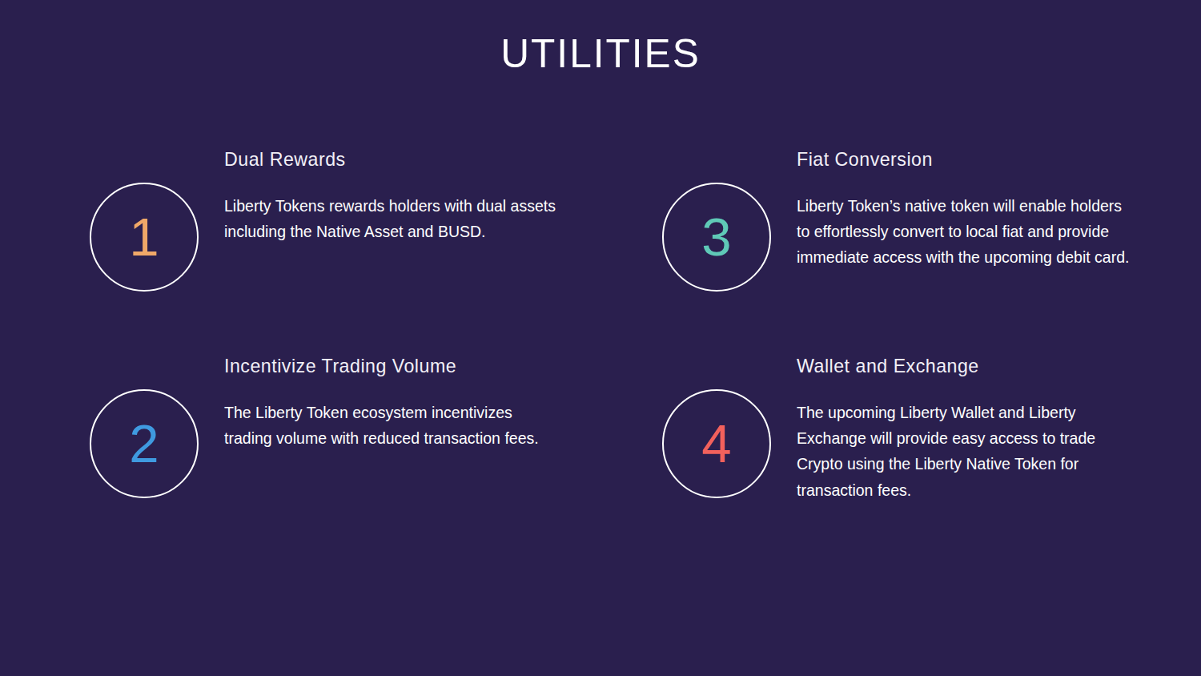UTILITIES
1
Dual Rewards
Liberty Tokens rewards holders with dual assets including the Native Asset and BUSD.
3
Fiat Conversion
Liberty Token’s native token will enable holders to effortlessly convert to local fiat and provide immediate access with the upcoming debit card.
2
Incentivize Trading Volume
The Liberty Token ecosystem incentivizes trading volume with reduced transaction fees.
4
Wallet and Exchange
The upcoming Liberty Wallet and Liberty Exchange will provide easy access to trade Crypto using the Liberty Native Token for transaction fees.